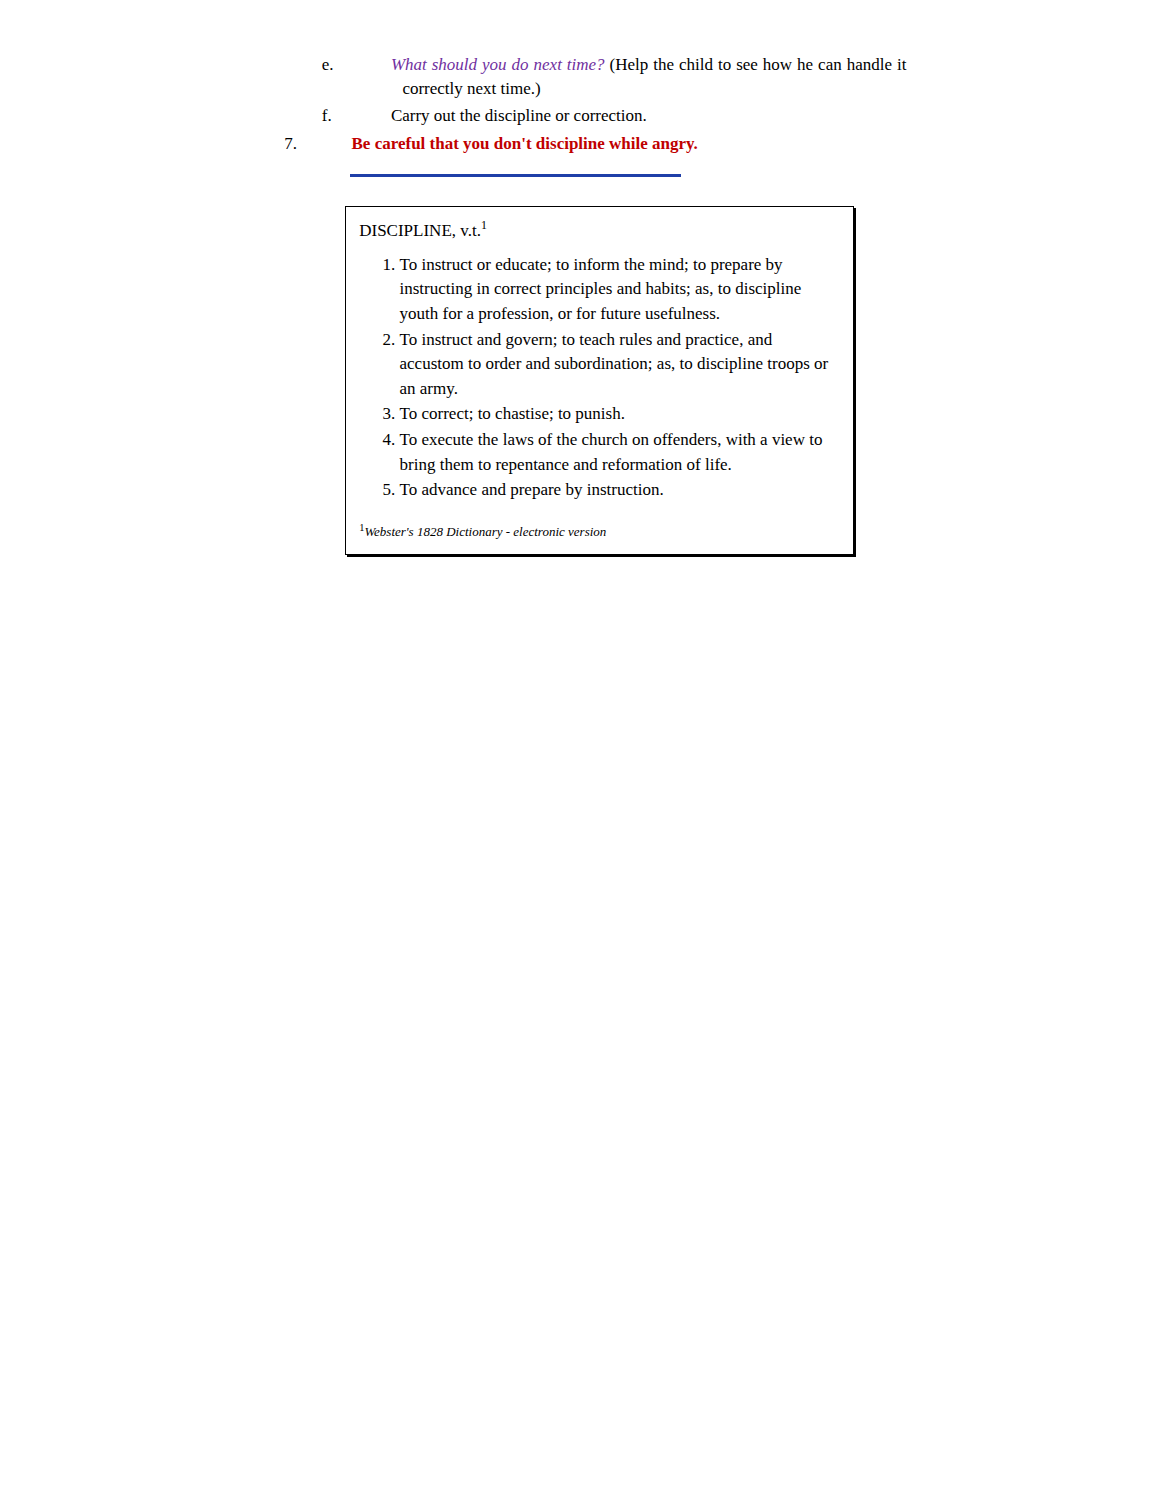e. What should you do next time? (Help the child to see how he can handle it correctly next time.)
f. Carry out the discipline or correction.
7. Be careful that you don't discipline while angry.
DISCIPLINE, v.t.1
To instruct or educate; to inform the mind; to prepare by instructing in correct principles and habits; as, to discipline youth for a profession, or for future usefulness.
To instruct and govern; to teach rules and practice, and accustom to order and subordination; as, to discipline troops or an army.
To correct; to chastise; to punish.
To execute the laws of the church on offenders, with a view to bring them to repentance and reformation of life.
To advance and prepare by instruction.
1Webster's 1828 Dictionary - electronic version